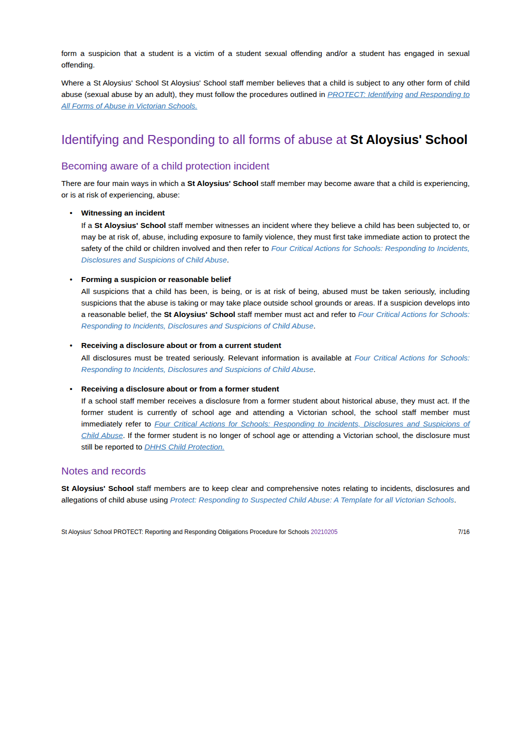form a suspicion that a student is a victim of a student sexual offending and/or a student has engaged in sexual offending.
Where a St Aloysius' School St Aloysius' School staff member believes that a child is subject to any other form of child abuse (sexual abuse by an adult), they must follow the procedures outlined in PROTECT: Identifying and Responding to All Forms of Abuse in Victorian Schools.
Identifying and Responding to all forms of abuse at St Aloysius' School
Becoming aware of a child protection incident
There are four main ways in which a St Aloysius' School staff member may become aware that a child is experiencing, or is at risk of experiencing, abuse:
Witnessing an incident If a St Aloysius' School staff member witnesses an incident where they believe a child has been subjected to, or may be at risk of, abuse, including exposure to family violence, they must first take immediate action to protect the safety of the child or children involved and then refer to Four Critical Actions for Schools: Responding to Incidents, Disclosures and Suspicions of Child Abuse.
Forming a suspicion or reasonable belief All suspicions that a child has been, is being, or is at risk of being, abused must be taken seriously, including suspicions that the abuse is taking or may take place outside school grounds or areas. If a suspicion develops into a reasonable belief, the St Aloysius' School staff member must act and refer to Four Critical Actions for Schools: Responding to Incidents, Disclosures and Suspicions of Child Abuse.
Receiving a disclosure about or from a current student All disclosures must be treated seriously. Relevant information is available at Four Critical Actions for Schools: Responding to Incidents, Disclosures and Suspicions of Child Abuse.
Receiving a disclosure about or from a former student If a school staff member receives a disclosure from a former student about historical abuse, they must act. If the former student is currently of school age and attending a Victorian school, the school staff member must immediately refer to Four Critical Actions for Schools: Responding to Incidents, Disclosures and Suspicions of Child Abuse. If the former student is no longer of school age or attending a Victorian school, the disclosure must still be reported to DHHS Child Protection.
Notes and records
St Aloysius' School staff members are to keep clear and comprehensive notes relating to incidents, disclosures and allegations of child abuse using Protect: Responding to Suspected Child Abuse: A Template for all Victorian Schools.
St Aloysius' School PROTECT: Reporting and Responding Obligations Procedure for Schools 20210205 7/16